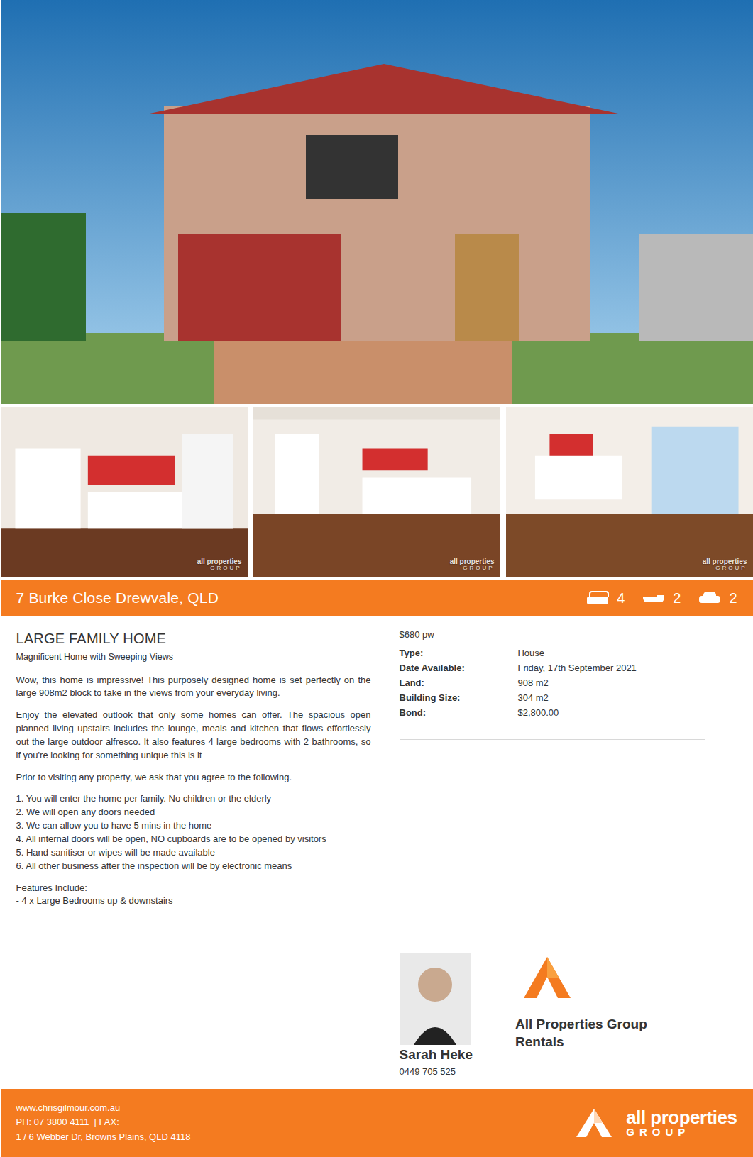all properties
GROUP
all properties
GROUP
all properties
GROUP
7 Burke Close Drewvale, QLD
4
2
2
LARGE FAMILY HOME
Magnificent Home with Sweeping Views
Wow, this home is impressive! This purposely designed home is set perfectly on the large 908m2 block to take in the views from your everyday living.
Enjoy the elevated outlook that only some homes can offer. The spacious open planned living upstairs includes the lounge, meals and kitchen that flows effortlessly out the large outdoor alfresco. It also features 4 large bedrooms with 2 bathrooms, so if you're looking for something unique this is it
Prior to visiting any property, we ask that you agree to the following.
1. You will enter the home per family. No children or the elderly
2. We will open any doors needed
3. We can allow you to have 5 mins in the home
4. All internal doors will be open, NO cupboards are to be opened by visitors
5. Hand sanitiser or wipes will be made available
6. All other business after the inspection will be by electronic means
Features Include:
- 4 x Large Bedrooms up & downstairs
$680 pw
| Type: | House |
| Date Available: | Friday, 17th September 2021 |
| Land: | 908 m2 |
| Building Size: | 304 m2 |
| Bond: | $2,800.00 |
Sarah Heke
0449 705 525
All Properties Group Rentals
www.chrisgilmour.com.au
PH: 07 3800 4111 | FAX:
1 / 6 Webber Dr, Browns Plains, QLD 4118
all properties
GROUP